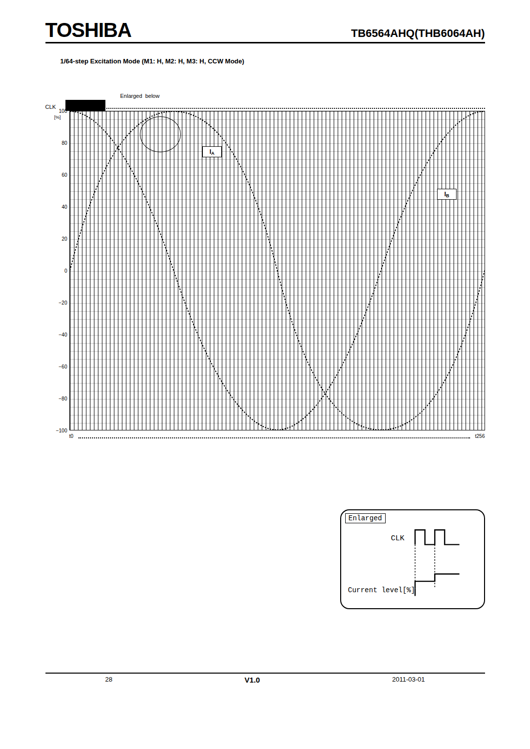TOSHIBA
TB6564AHQ(THB6064AH)
1/64-step Excitation Mode (M1: H, M2: H, M3: H, CCW Mode)
CLK
Enlarged below
[%]
100 80 60 40 20 0 −20 −40 −60 −80 −100
IA
IB
t0 t256
Enlarged
CLK
Current level[%]
28 V1.0 2011-03-01